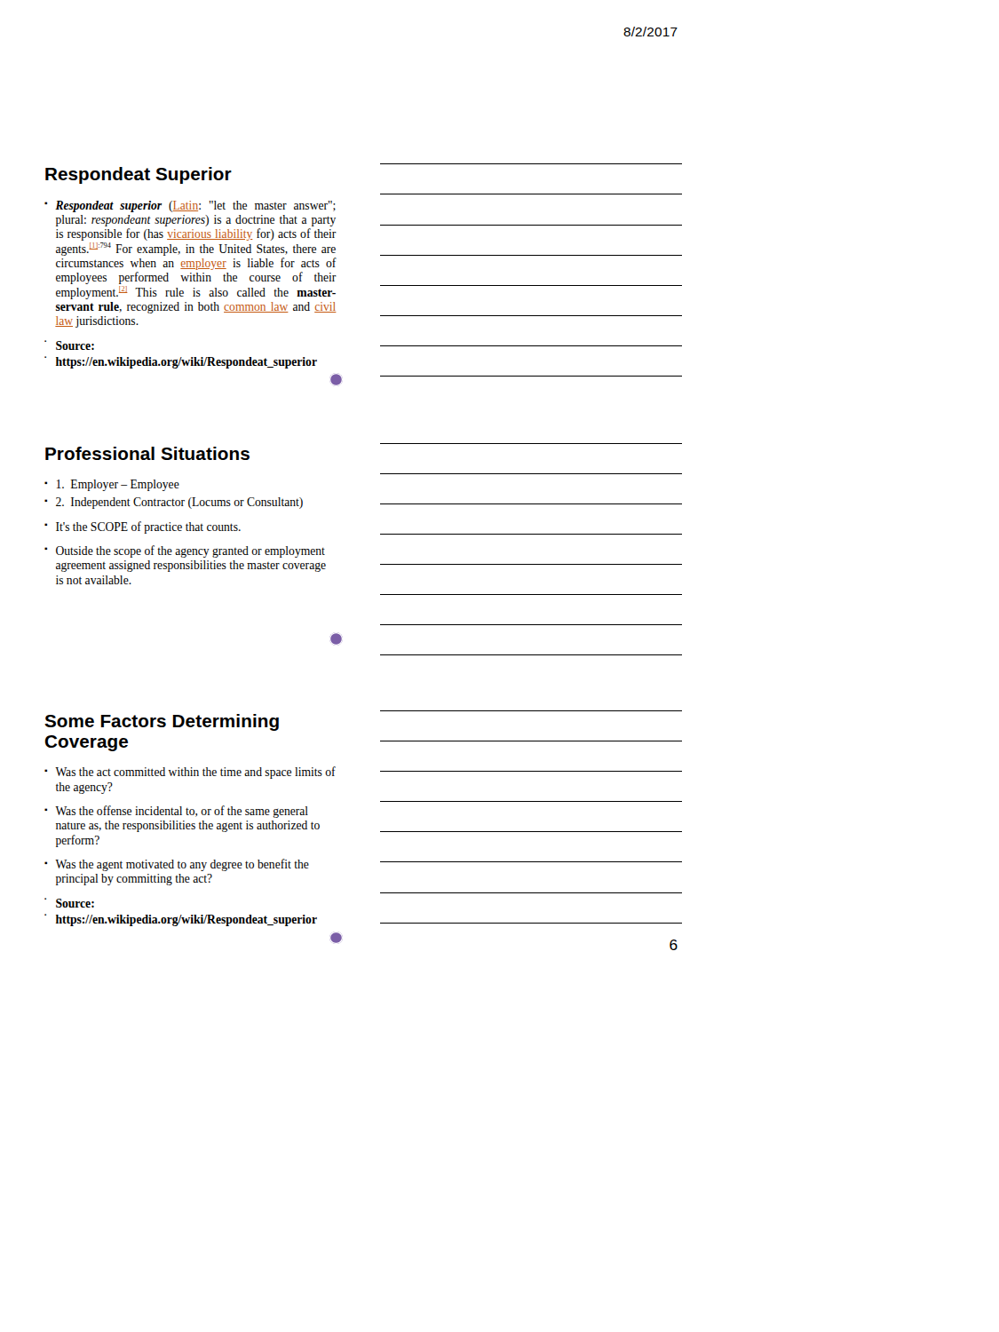8/2/2017
Respondeat Superior
Respondeat superior (Latin: "let the master answer"; plural: respondeant superiores) is a doctrine that a party is responsible for (has vicarious liability for) acts of their agents.[1]:794 For example, in the United States, there are circumstances when an employer is liable for acts of employees performed within the course of their employment.[2] This rule is also called the master-servant rule, recognized in both common law and civil law jurisdictions.
Source:
https://en.wikipedia.org/wiki/Respondeat_superior
Professional Situations
1. Employer – Employee
2. Independent Contractor (Locums or Consultant)
It's the SCOPE of practice that counts.
Outside the scope of the agency granted or employment agreement assigned responsibilities the master coverage is not available.
Some Factors Determining Coverage
Was the act committed within the time and space limits of the agency?
Was the offense incidental to, or of the same general nature as, the responsibilities the agent is authorized to perform?
Was the agent motivated to any degree to benefit the principal by committing the act?
Source:
https://en.wikipedia.org/wiki/Respondeat_superior
6